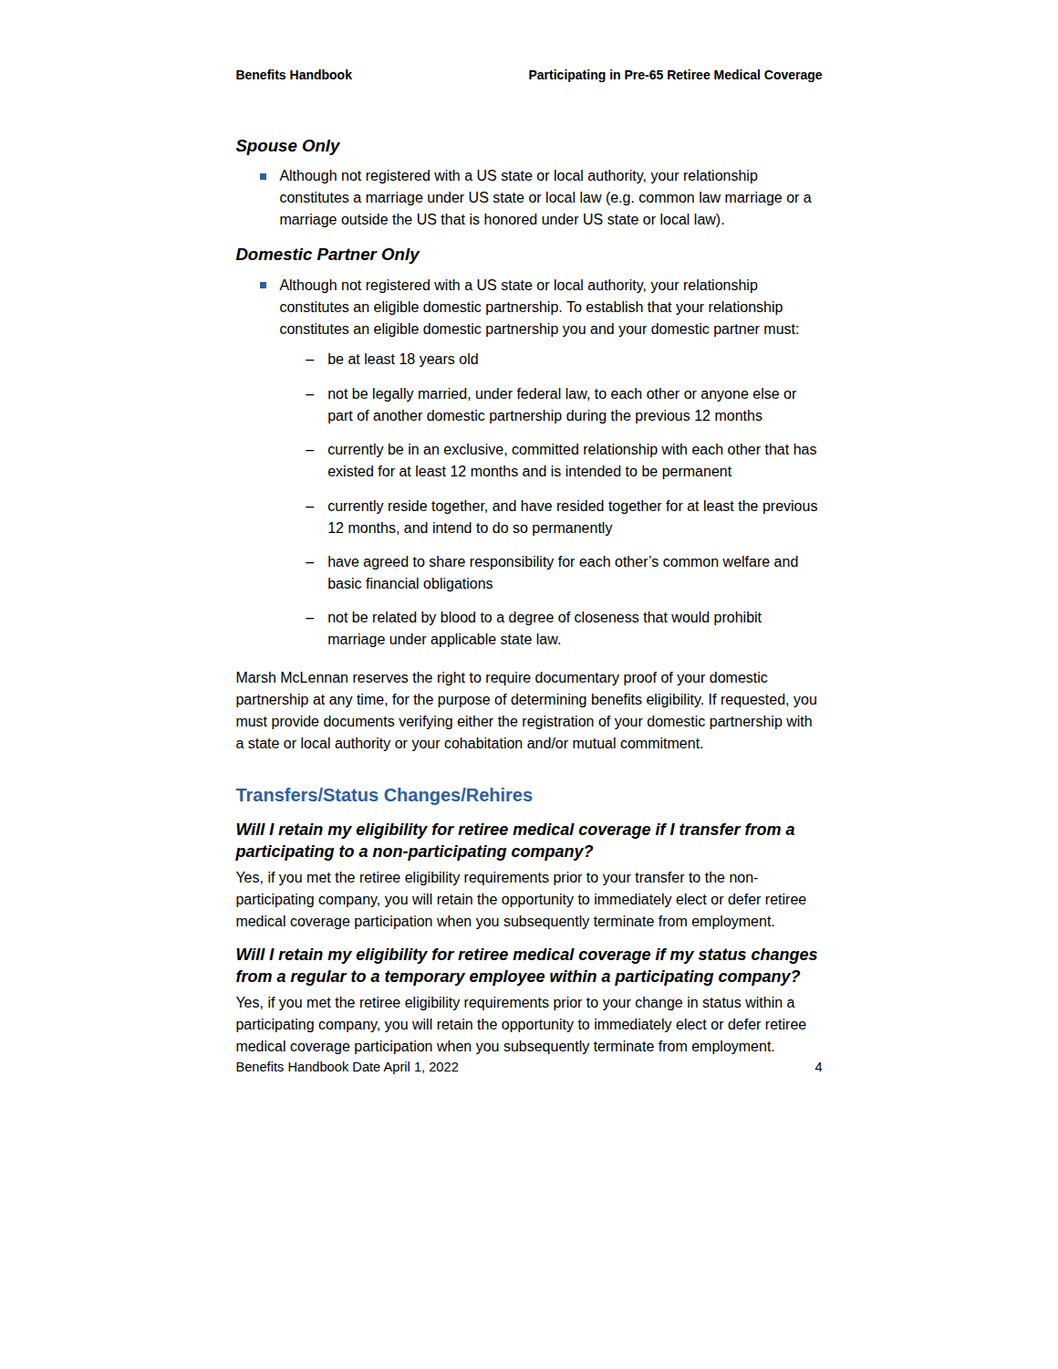Benefits Handbook
Participating in Pre-65 Retiree Medical Coverage
Spouse Only
Although not registered with a US state or local authority, your relationship constitutes a marriage under US state or local law (e.g. common law marriage or a marriage outside the US that is honored under US state or local law).
Domestic Partner Only
Although not registered with a US state or local authority, your relationship constitutes an eligible domestic partnership. To establish that your relationship constitutes an eligible domestic partnership you and your domestic partner must:
be at least 18 years old
not be legally married, under federal law, to each other or anyone else or part of another domestic partnership during the previous 12 months
currently be in an exclusive, committed relationship with each other that has existed for at least 12 months and is intended to be permanent
currently reside together, and have resided together for at least the previous 12 months, and intend to do so permanently
have agreed to share responsibility for each other’s common welfare and basic financial obligations
not be related by blood to a degree of closeness that would prohibit marriage under applicable state law.
Marsh McLennan reserves the right to require documentary proof of your domestic partnership at any time, for the purpose of determining benefits eligibility. If requested, you must provide documents verifying either the registration of your domestic partnership with a state or local authority or your cohabitation and/or mutual commitment.
Transfers/Status Changes/Rehires
Will I retain my eligibility for retiree medical coverage if I transfer from a participating to a non-participating company?
Yes, if you met the retiree eligibility requirements prior to your transfer to the non-participating company, you will retain the opportunity to immediately elect or defer retiree medical coverage participation when you subsequently terminate from employment.
Will I retain my eligibility for retiree medical coverage if my status changes from a regular to a temporary employee within a participating company?
Yes, if you met the retiree eligibility requirements prior to your change in status within a participating company, you will retain the opportunity to immediately elect or defer retiree medical coverage participation when you subsequently terminate from employment.
Benefits Handbook Date April 1, 2022
4